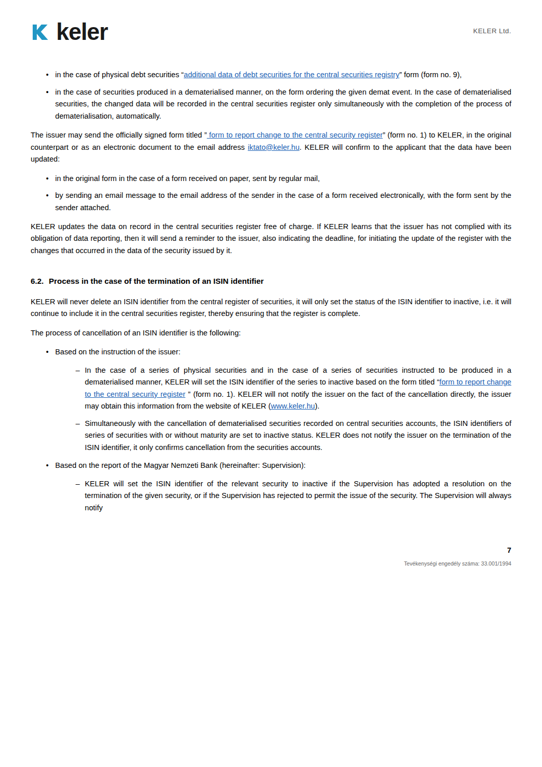keler
KELER Ltd.
in the case of physical debt securities “additional data of debt securities for the central securities registry” form (form no. 9),
in the case of securities produced in a dematerialised manner, on the form ordering the given demat event. In the case of dematerialised securities, the changed data will be recorded in the central securities register only simultaneously with the completion of the process of dematerialisation, automatically.
The issuer may send the officially signed form titled ” form to report change to the central security register” (form no. 1) to KELER, in the original counterpart or as an electronic document to the email address iktato@keler.hu. KELER will confirm to the applicant that the data have been updated:
in the original form in the case of a form received on paper, sent by regular mail,
by sending an email message to the email address of the sender in the case of a form received electronically, with the form sent by the sender attached.
KELER updates the data on record in the central securities register free of charge. If KELER learns that the issuer has not complied with its obligation of data reporting, then it will send a reminder to the issuer, also indicating the deadline, for initiating the update of the register with the changes that occurred in the data of the security issued by it.
6.2. Process in the case of the termination of an ISIN identifier
KELER will never delete an ISIN identifier from the central register of securities, it will only set the status of the ISIN identifier to inactive, i.e. it will continue to include it in the central securities register, thereby ensuring that the register is complete.
The process of cancellation of an ISIN identifier is the following:
Based on the instruction of the issuer:
In the case of a series of physical securities and in the case of a series of securities instructed to be produced in a dematerialised manner, KELER will set the ISIN identifier of the series to inactive based on the form titled “form to report change to the central security register ” (form no. 1). KELER will not notify the issuer on the fact of the cancellation directly, the issuer may obtain this information from the website of KELER (www.keler.hu).
Simultaneously with the cancellation of dematerialised securities recorded on central securities accounts, the ISIN identifiers of series of securities with or without maturity are set to inactive status. KELER does not notify the issuer on the termination of the ISIN identifier, it only confirms cancellation from the securities accounts.
Based on the report of the Magyar Nemzeti Bank (hereinafter: Supervision):
KELER will set the ISIN identifier of the relevant security to inactive if the Supervision has adopted a resolution on the termination of the given security, or if the Supervision has rejected to permit the issue of the security. The Supervision will always notify
7
Tevékenységi engedély száma: 33.001/1994